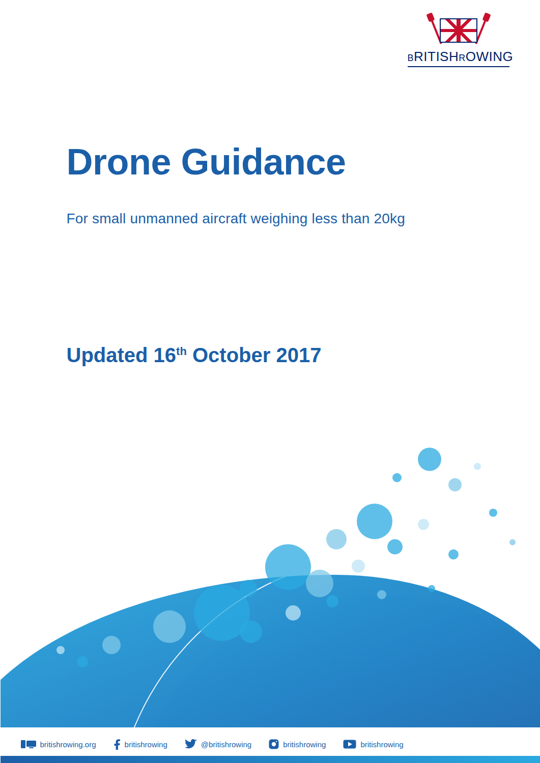BRITISHROWING
Drone Guidance
For small unmanned aircraft weighing less than 20kg
Updated 16th October 2017
britishrowing.org
britishrowing
@britishrowing
britishrowing
britishrowing